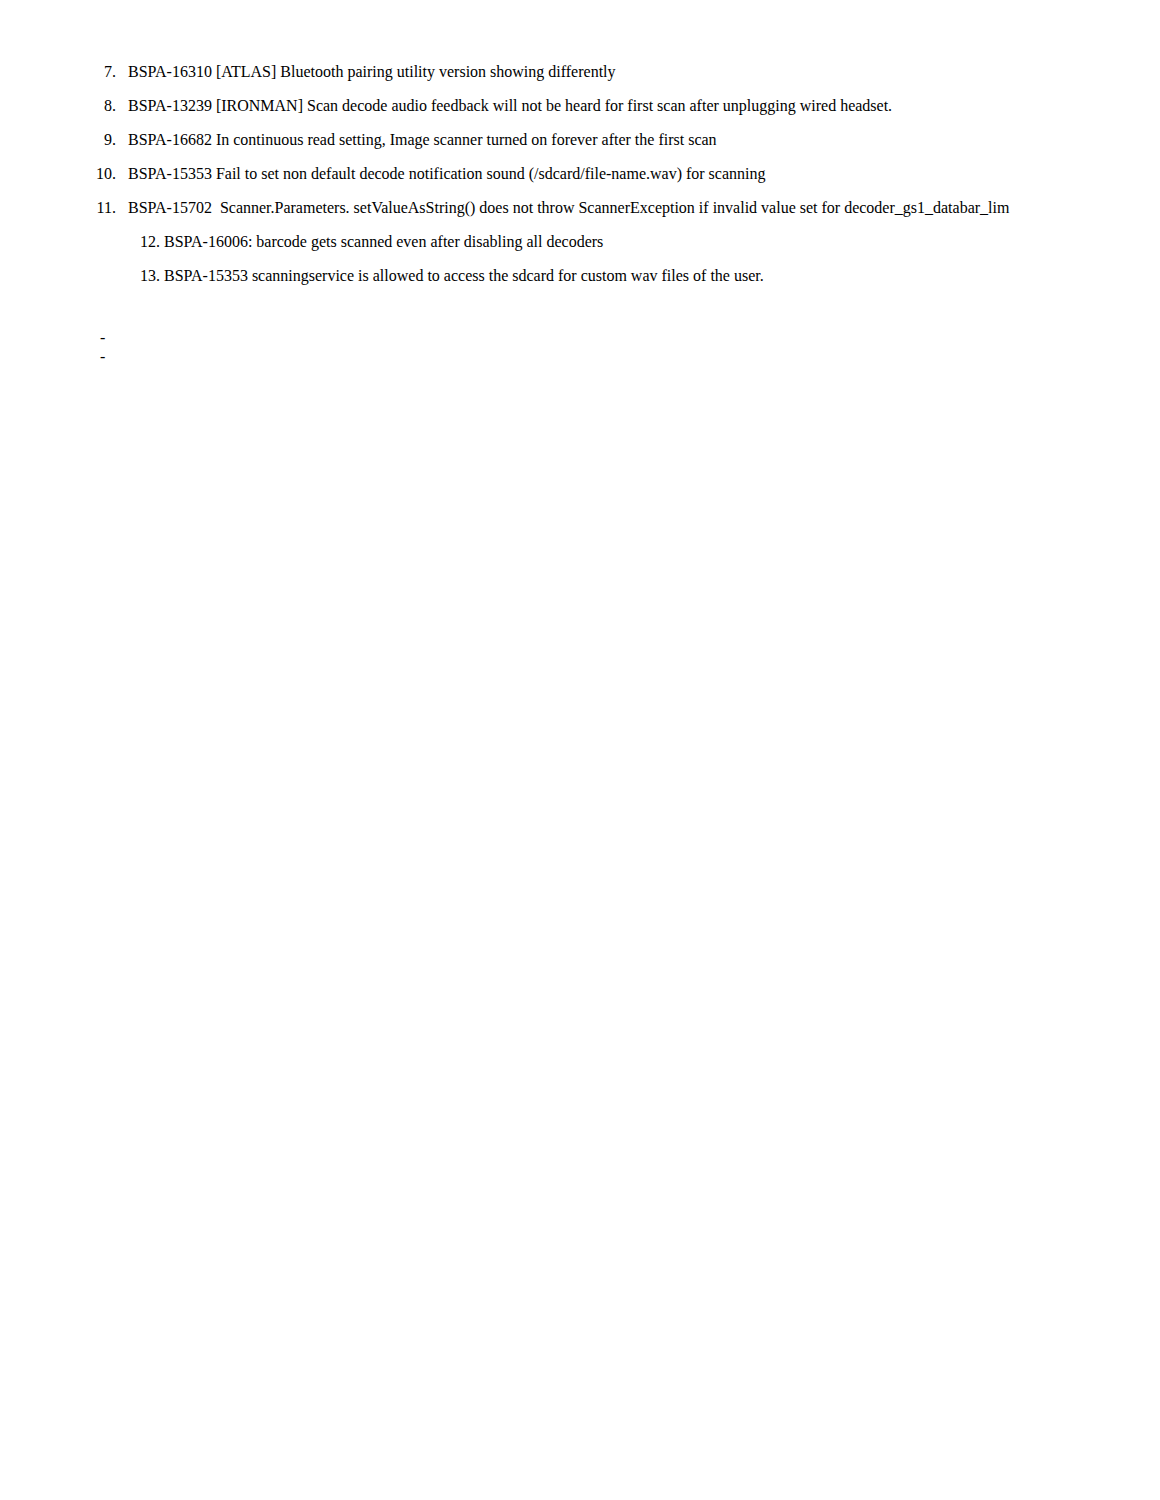BSPA-16310 [ATLAS] Bluetooth pairing utility version showing differently
BSPA-13239 [IRONMAN] Scan decode audio feedback will not be heard for first scan after unplugging wired headset.
BSPA-16682 In continuous read setting, Image scanner turned on forever after the first scan
BSPA-15353 Fail to set non default decode notification sound (/sdcard/file-name.wav) for scanning
BSPA-15702 Scanner.Parameters. setValueAsString() does not throw ScannerException if invalid value set for decoder_gs1_databar_lim
12. BSPA-16006: barcode gets scanned even after disabling all decoders
13. BSPA-15353 scanningservice is allowed to access the sdcard for custom wav files of the user.
-
-